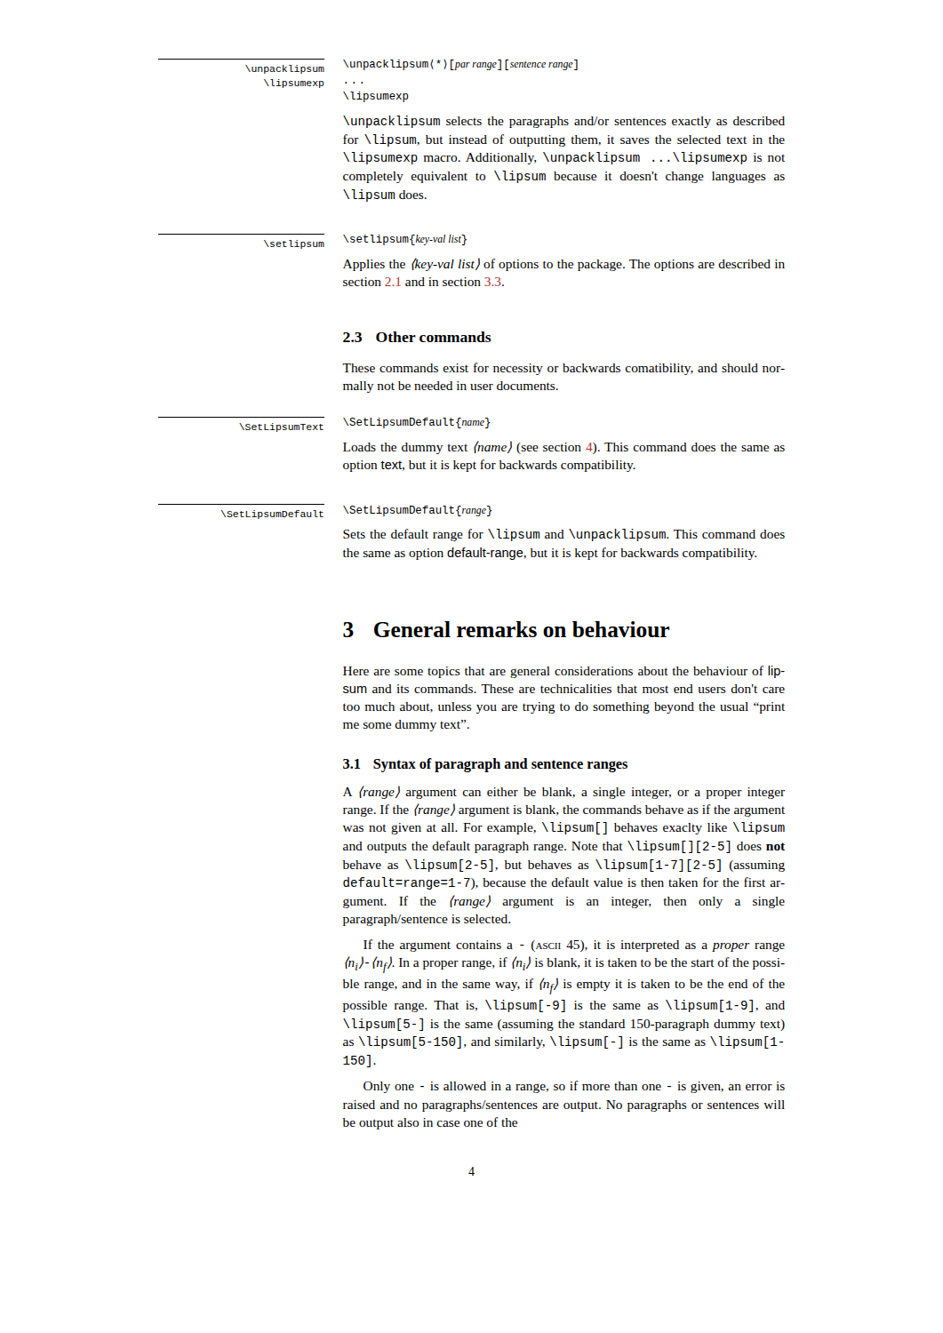\unpacklipsum
\lipsumexp
\unpacklipsum⟨*⟩[par range][sentence range]
...
\lipsumexp
\unpacklipsum selects the paragraphs and/or sentences exactly as described for \lipsum, but instead of outputting them, it saves the selected text in the \lipsumexp macro. Additionally, \unpacklipsum ...\lipsumexp is not completely equivalent to \lipsum because it doesn't change languages as \lipsum does.
\setlipsum
\setlipsum{key-val list}
Applies the ⟨key-val list⟩ of options to the package. The options are described in section 2.1 and in section 3.3.
2.3 Other commands
These commands exist for necessity or backwards comatibility, and should normally not be needed in user documents.
\SetLipsumText
\SetLipsumDefault{name}
Loads the dummy text ⟨name⟩ (see section 4). This command does the same as option text, but it is kept for backwards compatibility.
\SetLipsumDefault
\SetLipsumDefault{range}
Sets the default range for \lipsum and \unpacklipsum. This command does the same as option default-range, but it is kept for backwards compatibility.
3 General remarks on behaviour
Here are some topics that are general considerations about the behaviour of lipsum and its commands. These are technicalities that most end users don't care too much about, unless you are trying to do something beyond the usual “print me some dummy text”.
3.1 Syntax of paragraph and sentence ranges
A ⟨range⟩ argument can either be blank, a single integer, or a proper integer range. If the ⟨range⟩ argument is blank, the commands behave as if the argument was not given at all. For example, \lipsum[] behaves exaclty like \lipsum and outputs the default paragraph range. Note that \lipsum[][2-5] does not behave as \lipsum[2-5], but behaves as \lipsum[1-7][2-5] (assuming default=range=1-7), because the default value is then taken for the first argument. If the ⟨range⟩ argument is an integer, then only a single paragraph/sentence is selected.
If the argument contains a - (ascii 45), it is interpreted as a proper range ⟨ni⟩-⟨nf⟩. In a proper range, if ⟨ni⟩ is blank, it is taken to be the start of the possible range, and in the same way, if ⟨nf⟩ is empty it is taken to be the end of the possible range. That is, \lipsum[-9] is the same as \lipsum[1-9], and \lipsum[5-] is the same (assuming the standard 150-paragraph dummy text) as \lipsum[5-150], and similarly, \lipsum[-] is the same as \lipsum[1-150].
Only one - is allowed in a range, so if more than one - is given, an error is raised and no paragraphs/sentences are output. No paragraphs or sentences will be output also in case one of the
4